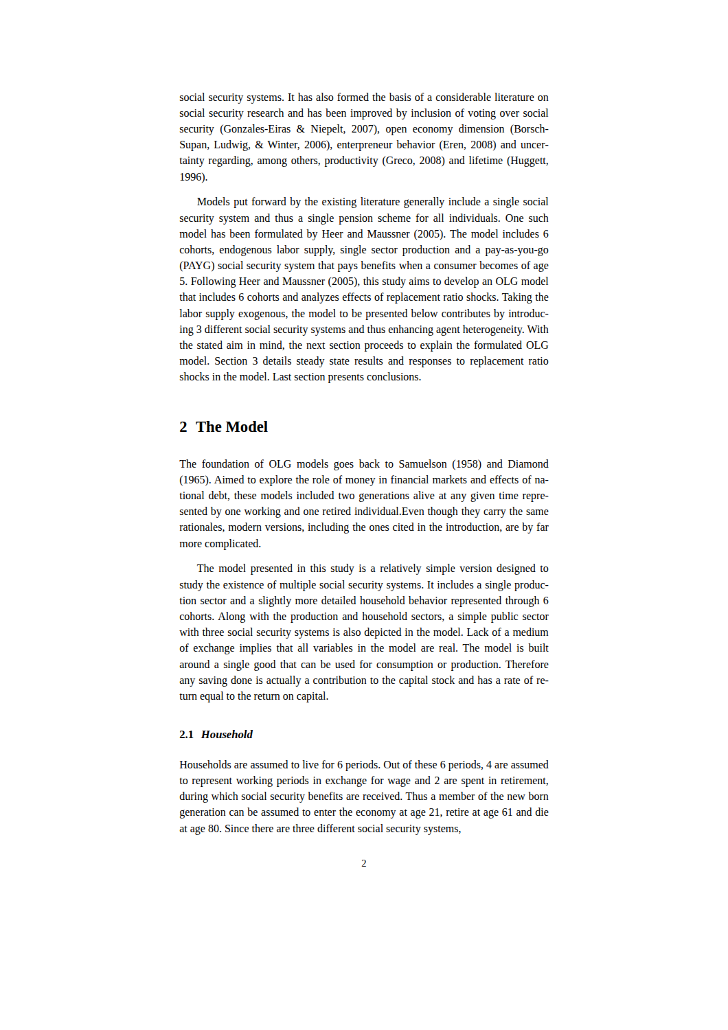social security systems. It has also formed the basis of a considerable literature on social security research and has been improved by inclusion of voting over social security (Gonzales-Eiras & Niepelt, 2007), open economy dimension (Borsch-Supan, Ludwig, & Winter, 2006), enterpreneur behavior (Eren, 2008) and uncertainty regarding, among others, productivity (Greco, 2008) and lifetime (Huggett, 1996).
Models put forward by the existing literature generally include a single social security system and thus a single pension scheme for all individuals. One such model has been formulated by Heer and Maussner (2005). The model includes 6 cohorts, endogenous labor supply, single sector production and a pay-as-you-go (PAYG) social security system that pays benefits when a consumer becomes of age 5. Following Heer and Maussner (2005), this study aims to develop an OLG model that includes 6 cohorts and analyzes effects of replacement ratio shocks. Taking the labor supply exogenous, the model to be presented below contributes by introducing 3 different social security systems and thus enhancing agent heterogeneity. With the stated aim in mind, the next section proceeds to explain the formulated OLG model. Section 3 details steady state results and responses to replacement ratio shocks in the model. Last section presents conclusions.
2 The Model
The foundation of OLG models goes back to Samuelson (1958) and Diamond (1965). Aimed to explore the role of money in financial markets and effects of national debt, these models included two generations alive at any given time represented by one working and one retired individual.Even though they carry the same rationales, modern versions, including the ones cited in the introduction, are by far more complicated.
The model presented in this study is a relatively simple version designed to study the existence of multiple social security systems. It includes a single production sector and a slightly more detailed household behavior represented through 6 cohorts. Along with the production and household sectors, a simple public sector with three social security systems is also depicted in the model. Lack of a medium of exchange implies that all variables in the model are real. The model is built around a single good that can be used for consumption or production. Therefore any saving done is actually a contribution to the capital stock and has a rate of return equal to the return on capital.
2.1 Household
Households are assumed to live for 6 periods. Out of these 6 periods, 4 are assumed to represent working periods in exchange for wage and 2 are spent in retirement, during which social security benefits are received. Thus a member of the new born generation can be assumed to enter the economy at age 21, retire at age 61 and die at age 80. Since there are three different social security systems,
2